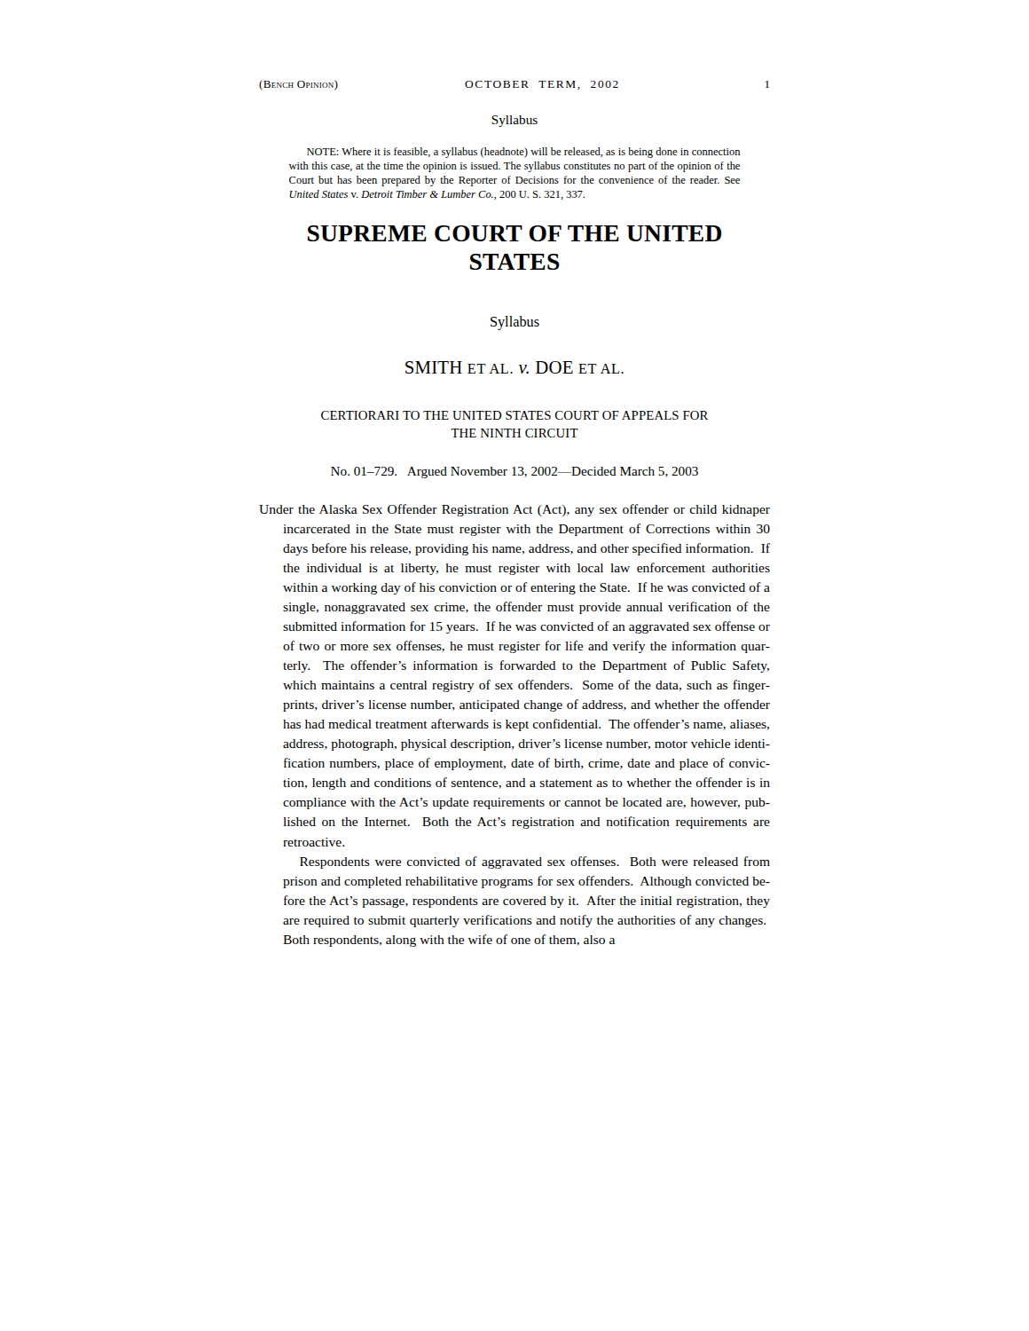(Bench Opinion) OCTOBER TERM, 2002 1
Syllabus
NOTE: Where it is feasible, a syllabus (headnote) will be released, as is being done in connection with this case, at the time the opinion is issued. The syllabus constitutes no part of the opinion of the Court but has been prepared by the Reporter of Decisions for the convenience of the reader. See United States v. Detroit Timber & Lumber Co., 200 U. S. 321, 337.
SUPREME COURT OF THE UNITED STATES
Syllabus
SMITH ET AL. v. DOE ET AL.
CERTIORARI TO THE UNITED STATES COURT OF APPEALS FOR
THE NINTH CIRCUIT
No. 01–729. Argued November 13, 2002—Decided March 5, 2003
Under the Alaska Sex Offender Registration Act (Act), any sex offender or child kidnaper incarcerated in the State must register with the Department of Corrections within 30 days before his release, providing his name, address, and other specified information. If the individual is at liberty, he must register with local law enforcement authorities within a working day of his conviction or of entering the State. If he was convicted of a single, nonaggravated sex crime, the offender must provide annual verification of the submitted information for 15 years. If he was convicted of an aggravated sex offense or of two or more sex offenses, he must register for life and verify the information quarterly. The offender’s information is forwarded to the Department of Public Safety, which maintains a central registry of sex offenders. Some of the data, such as fingerprints, driver’s license number, anticipated change of address, and whether the offender has had medical treatment afterwards is kept confidential. The offender’s name, aliases, address, photograph, physical description, driver’s license number, motor vehicle identification numbers, place of employment, date of birth, crime, date and place of conviction, length and conditions of sentence, and a statement as to whether the offender is in compliance with the Act’s update requirements or cannot be located are, however, published on the Internet. Both the Act’s registration and notification requirements are retroactive.
Respondents were convicted of aggravated sex offenses. Both were released from prison and completed rehabilitative programs for sex offenders. Although convicted before the Act’s passage, respondents are covered by it. After the initial registration, they are required to submit quarterly verifications and notify the authorities of any changes. Both respondents, along with the wife of one of them, also a